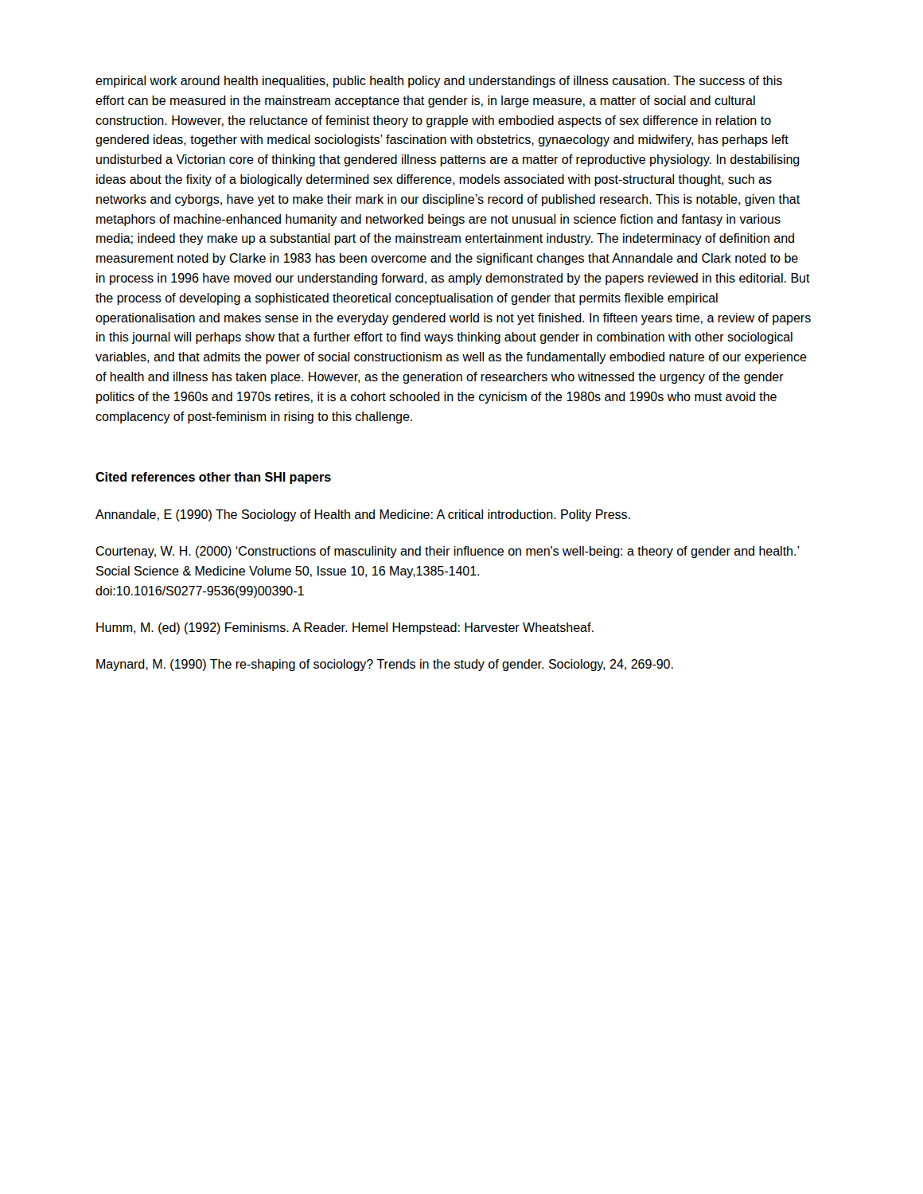empirical work around health inequalities, public health policy and understandings of illness causation. The success of this effort can be measured in the mainstream acceptance that gender is, in large measure, a matter of social and cultural construction. However, the reluctance of feminist theory to grapple with embodied aspects of sex difference in relation to gendered ideas, together with medical sociologists’ fascination with obstetrics, gynaecology and midwifery, has perhaps left undisturbed a Victorian core of thinking that gendered illness patterns are a matter of reproductive physiology. In destabilising ideas about the fixity of a biologically determined sex difference, models associated with post-structural thought, such as networks and cyborgs, have yet to make their mark in our discipline’s record of published research. This is notable, given that metaphors of machine-enhanced humanity and networked beings are not unusual in science fiction and fantasy in various media; indeed they make up a substantial part of the mainstream entertainment industry. The indeterminacy of definition and measurement noted by Clarke in 1983 has been overcome and the significant changes that Annandale and Clark noted to be in process in 1996 have moved our understanding forward, as amply demonstrated by the papers reviewed in this editorial. But the process of developing a sophisticated theoretical conceptualisation of gender that permits flexible empirical operationalisation and makes sense in the everyday gendered world is not yet finished. In fifteen years time, a review of papers in this journal will perhaps show that a further effort to find ways thinking about gender in combination with other sociological variables, and that admits the power of social constructionism as well as the fundamentally embodied nature of our experience of health and illness has taken place. However, as the generation of researchers who witnessed the urgency of the gender politics of the 1960s and 1970s retires, it is a cohort schooled in the cynicism of the 1980s and 1990s who must avoid the complacency of post-feminism in rising to this challenge.
Cited references other than SHI papers
Annandale, E (1990) The Sociology of Health and Medicine: A critical introduction. Polity Press.
Courtenay, W. H. (2000) ‘Constructions of masculinity and their influence on men's well-being: a theory of gender and health.’ Social Science & Medicine Volume 50, Issue 10, 16 May,1385-1401.
doi:10.1016/S0277-9536(99)00390-1
Humm, M. (ed) (1992) Feminisms. A Reader. Hemel Hempstead: Harvester Wheatsheaf.
Maynard, M. (1990) The re-shaping of sociology? Trends in the study of gender. Sociology, 24, 269-90.